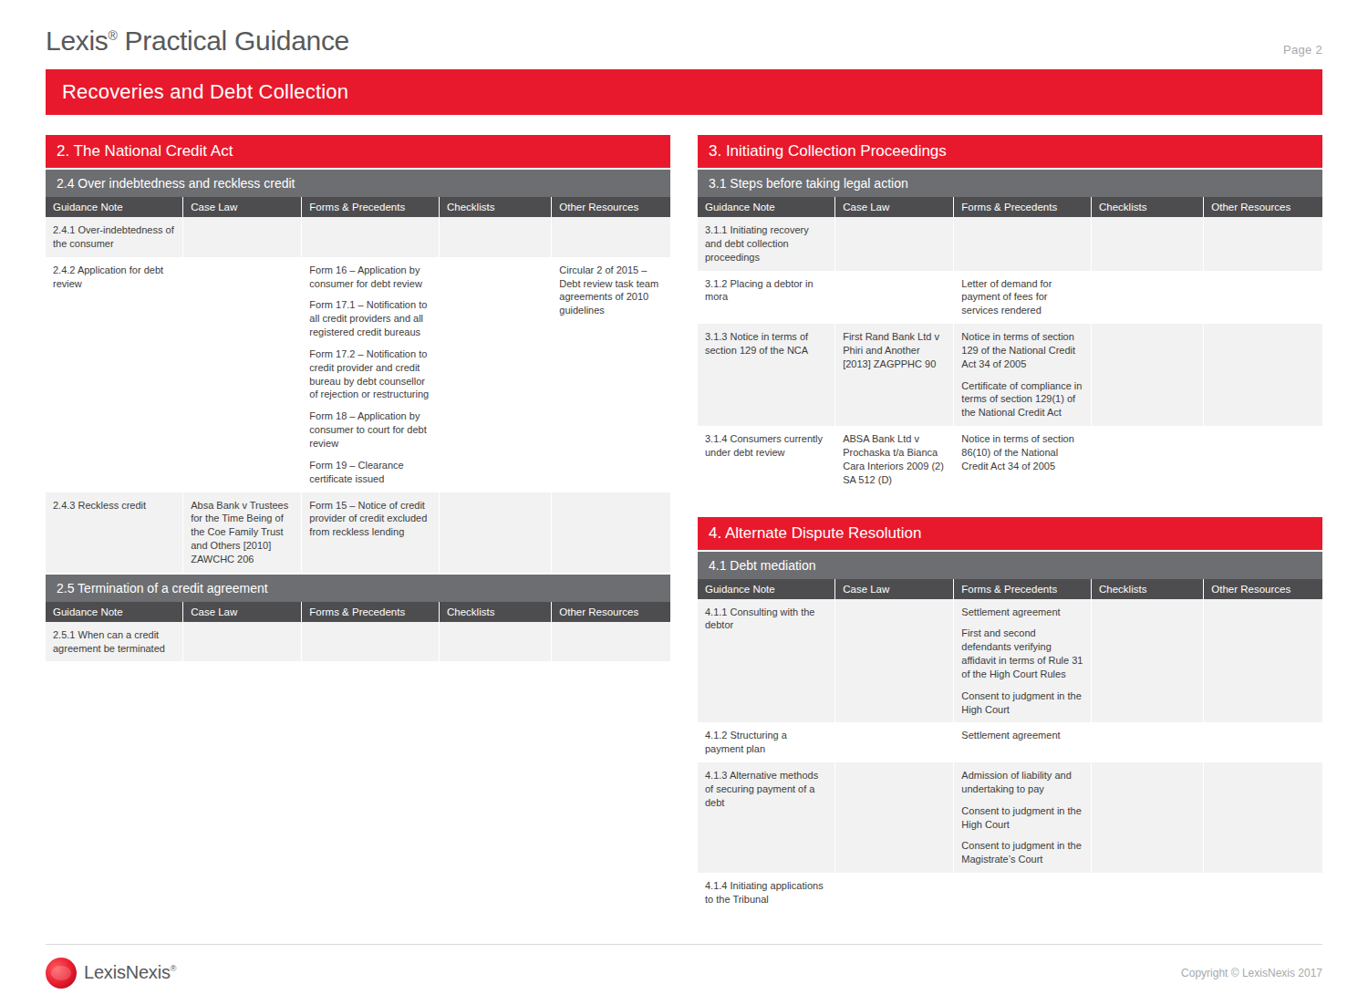Lexis® Practical Guidance
Page 2
Recoveries and Debt Collection
2. The National Credit Act
2.4 Over indebtedness and reckless credit
| Guidance Note | Case Law | Forms & Precedents | Checklists | Other Resources |
| --- | --- | --- | --- | --- |
| 2.4.1 Over-indebtedness of the consumer | | | | |
| 2.4.2 Application for debt review | | Form 16 – Application by consumer for debt review Form 17.1 – Notification to all credit providers and all registered credit bureaus Form 17.2 – Notification to credit provider and credit bureau by debt counsellor of rejection or restructuring Form 18 – Application by consumer to court for debt review Form 19 – Clearance certificate issued | | Circular 2 of 2015 – Debt review task team agreements of 2010 guidelines |
| 2.4.3 Reckless credit | Absa Bank v Trustees for the Time Being of the Coe Family Trust and Others [2010] ZAWCHC 206 | Form 15 – Notice of credit provider of credit excluded from reckless lending | | |
2.5 Termination of a credit agreement
| Guidance Note | Case Law | Forms & Precedents | Checklists | Other Resources |
| --- | --- | --- | --- | --- |
| 2.5.1 When can a credit agreement be terminated | | | | |
3. Initiating Collection Proceedings
3.1 Steps before taking legal action
| Guidance Note | Case Law | Forms & Precedents | Checklists | Other Resources |
| --- | --- | --- | --- | --- |
| 3.1.1 Initiating recovery and debt collection proceedings | | | | |
| 3.1.2 Placing a debtor in mora | | Letter of demand for payment of fees for services rendered | | |
| 3.1.3 Notice in terms of section 129 of the NCA | First Rand Bank Ltd v Phiri and Another [2013] ZAGPPHC 90 | Notice in terms of section 129 of the National Credit Act 34 of 2005 Certificate of compliance in terms of section 129(1) of the National Credit Act | | |
| 3.1.4 Consumers currently under debt review | ABSA Bank Ltd v Prochaska t/a Bianca Cara Interiors 2009 (2) SA 512 (D) | Notice in terms of section 86(10) of the National Credit Act 34 of 2005 | | |
4. Alternate Dispute Resolution
4.1 Debt mediation
| Guidance Note | Case Law | Forms & Precedents | Checklists | Other Resources |
| --- | --- | --- | --- | --- |
| 4.1.1 Consulting with the debtor | | Settlement agreement First and second defendants verifying affidavit in terms of Rule 31 of the High Court Rules Consent to judgment in the High Court | | |
| 4.1.2 Structuring a payment plan | | Settlement agreement | | |
| 4.1.3 Alternative methods of securing payment of a debt | | Admission of liability and undertaking to pay Consent to judgment in the High Court Consent to judgment in the Magistrate’s Court | | |
| 4.1.4 Initiating applications to the Tribunal | | | | |
LexisNexis®
Copyright © LexisNexis 2017